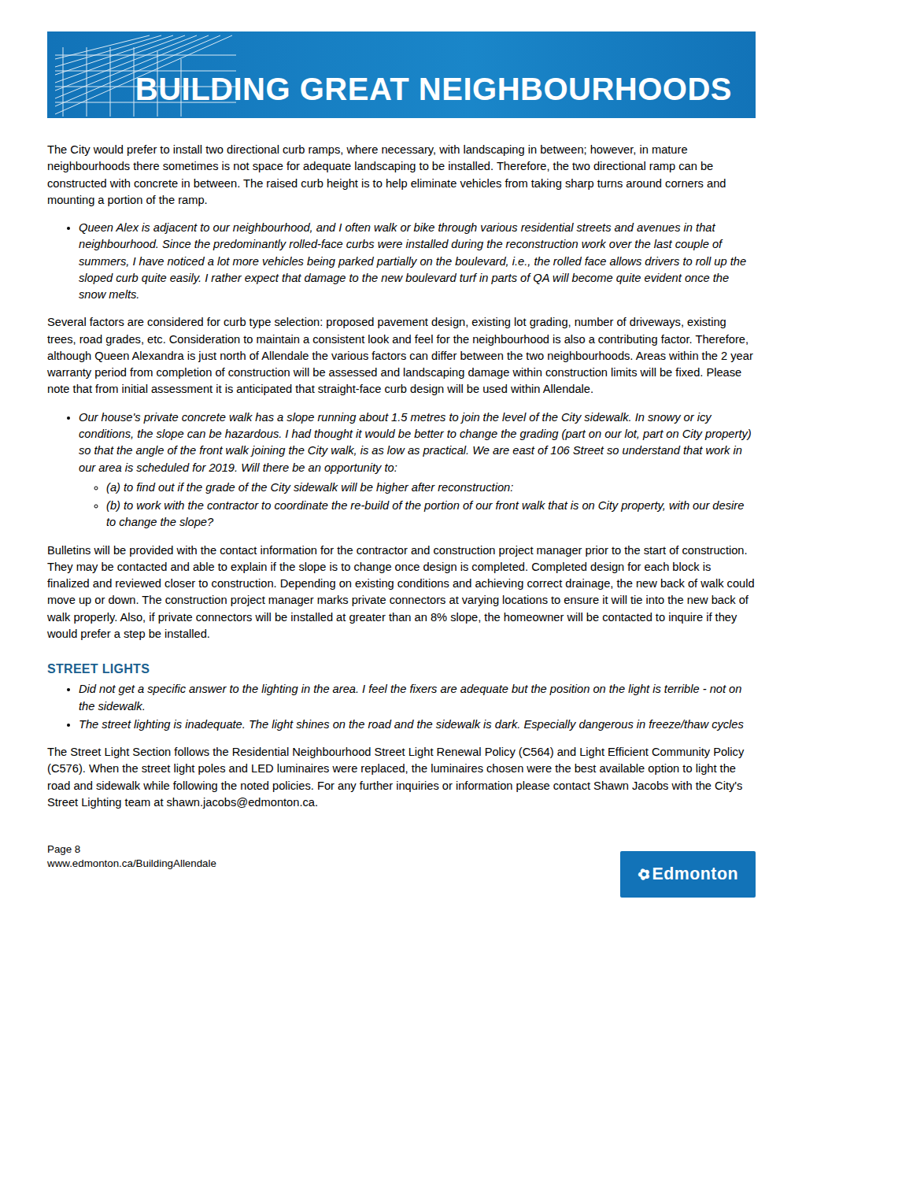BUILDING GREAT NEIGHBOURHOODS
The City would prefer to install two directional curb ramps, where necessary, with landscaping in between; however, in mature neighbourhoods there sometimes is not space for adequate landscaping to be installed. Therefore, the two directional ramp can be constructed with concrete in between. The raised curb height is to help eliminate vehicles from taking sharp turns around corners and mounting a portion of the ramp.
Queen Alex is adjacent to our neighbourhood, and I often walk or bike through various residential streets and avenues in that neighbourhood. Since the predominantly rolled-face curbs were installed during the reconstruction work over the last couple of summers, I have noticed a lot more vehicles being parked partially on the boulevard, i.e., the rolled face allows drivers to roll up the sloped curb quite easily. I rather expect that damage to the new boulevard turf in parts of QA will become quite evident once the snow melts.
Several factors are considered for curb type selection: proposed pavement design, existing lot grading, number of driveways, existing trees, road grades, etc. Consideration to maintain a consistent look and feel for the neighbourhood is also a contributing factor. Therefore, although Queen Alexandra is just north of Allendale the various factors can differ between the two neighbourhoods. Areas within the 2 year warranty period from completion of construction will be assessed and landscaping damage within construction limits will be fixed. Please note that from initial assessment it is anticipated that straight-face curb design will be used within Allendale.
Our house's private concrete walk has a slope running about 1.5 metres to join the level of the City sidewalk. In snowy or icy conditions, the slope can be hazardous. I had thought it would be better to change the grading (part on our lot, part on City property) so that the angle of the front walk joining the City walk, is as low as practical. We are east of 106 Street so understand that work in our area is scheduled for 2019. Will there be an opportunity to:
(a) to find out if the grade of the City sidewalk will be higher after reconstruction:
(b) to work with the contractor to coordinate the re-build of the portion of our front walk that is on City property, with our desire to change the slope?
Bulletins will be provided with the contact information for the contractor and construction project manager prior to the start of construction. They may be contacted and able to explain if the slope is to change once design is completed. Completed design for each block is finalized and reviewed closer to construction. Depending on existing conditions and achieving correct drainage, the new back of walk could move up or down. The construction project manager marks private connectors at varying locations to ensure it will tie into the new back of walk properly. Also, if private connectors will be installed at greater than an 8% slope, the homeowner will be contacted to inquire if they would prefer a step be installed.
STREET LIGHTS
Did not get a specific answer to the lighting in the area. I feel the fixers are adequate but the position on the light is terrible - not on the sidewalk.
The street lighting is inadequate. The light shines on the road and the sidewalk is dark. Especially dangerous in freeze/thaw cycles
The Street Light Section follows the Residential Neighbourhood Street Light Renewal Policy (C564) and Light Efficient Community Policy (C576). When the street light poles and LED luminaires were replaced, the luminaires chosen were the best available option to light the road and sidewalk while following the noted policies. For any further inquiries or information please contact Shawn Jacobs with the City's Street Lighting team at shawn.jacobs@edmonton.ca.
Page 8
www.edmonton.ca/BuildingAllendale
✿Edmonton